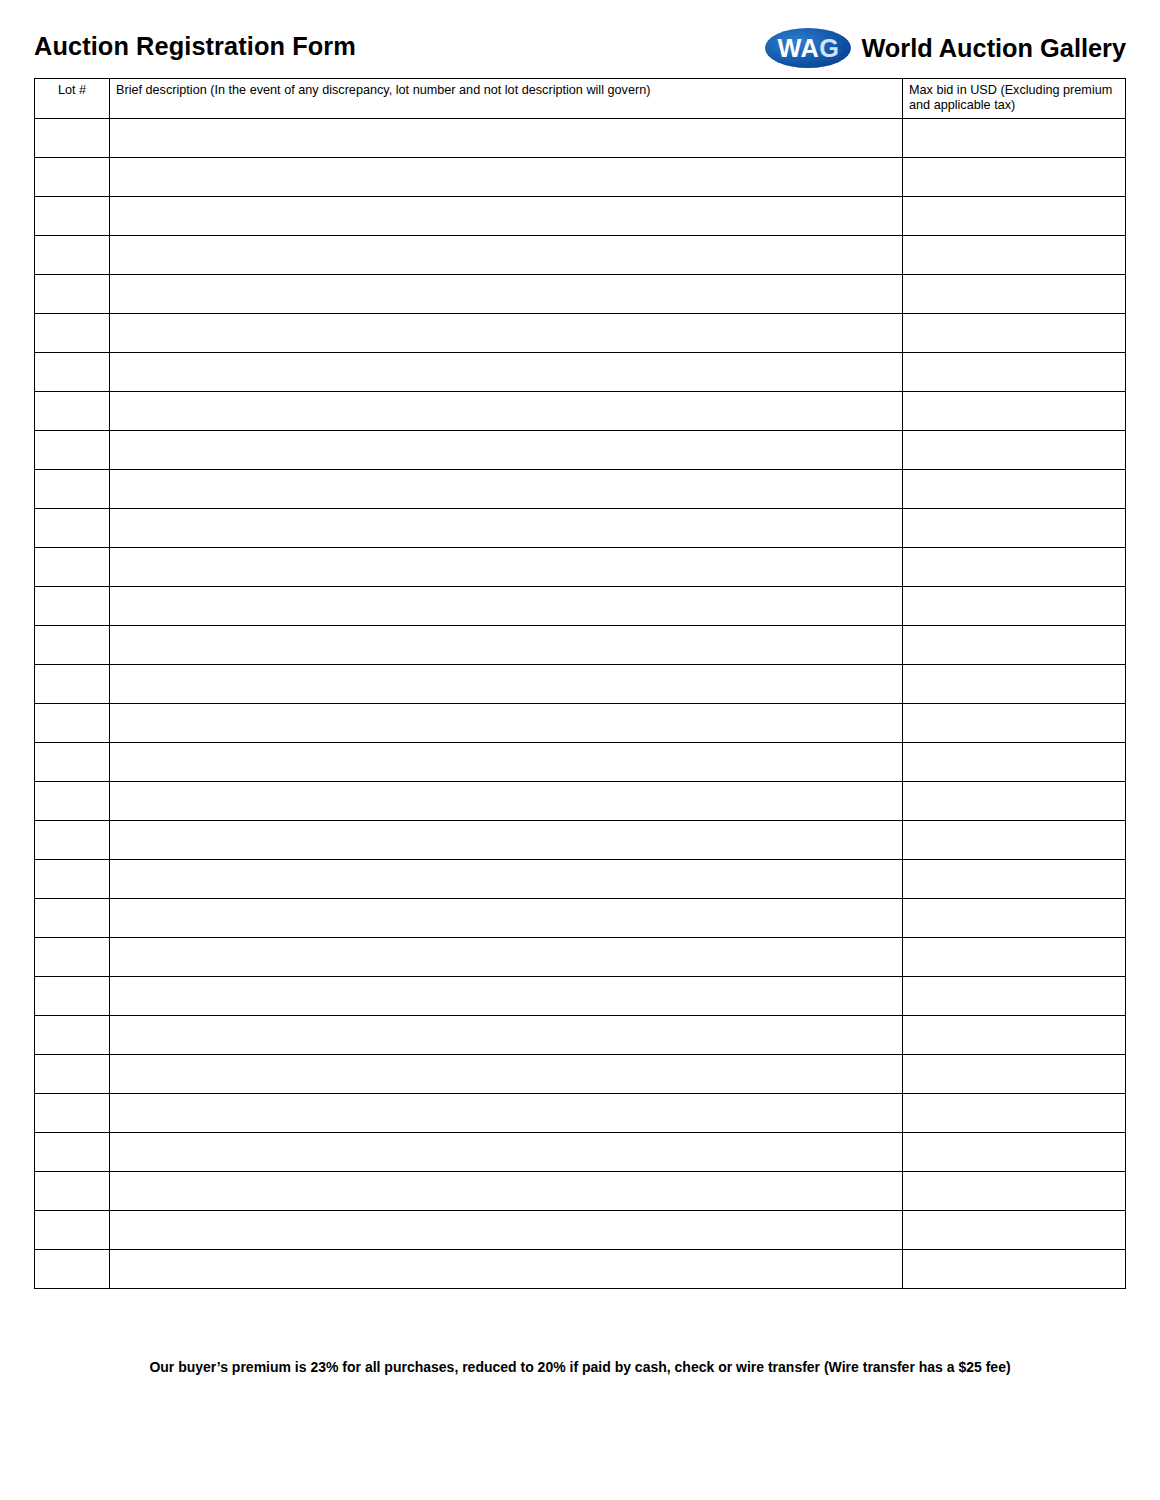Auction Registration Form
WAG
World Auction Gallery
| Lot # | Brief description (In the event of any discrepancy, lot number and not lot description will govern) | Max bid in USD (Excluding premium and applicable tax) |
| --- | --- | --- |
Our buyer’s premium is 23% for all purchases, reduced to 20% if paid by cash, check or wire transfer (Wire transfer has a $25 fee)